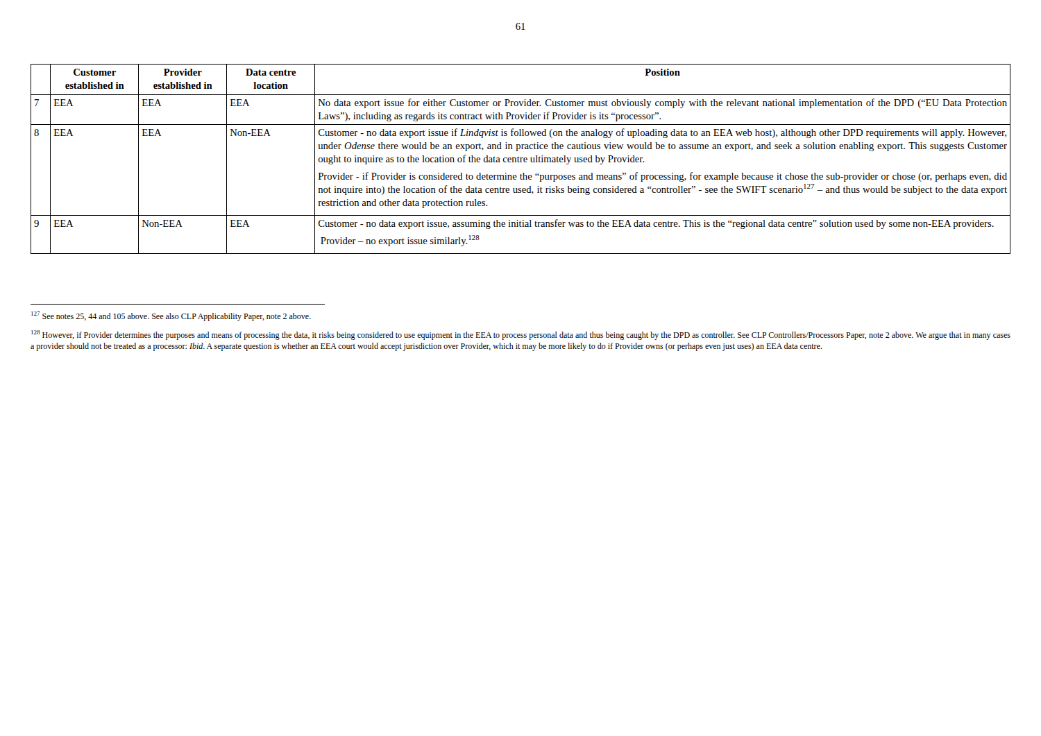61
| | Customer established in | Provider established in | Data centre location | Position |
| --- | --- | --- | --- | --- |
| 7 | EEA | EEA | EEA | No data export issue for either Customer or Provider. Customer must obviously comply with the relevant national implementation of the DPD (“EU Data Protection Laws”), including as regards its contract with Provider if Provider is its “processor”. |
| 8 | EEA | EEA | Non-EEA | Customer - no data export issue if Lindqvist is followed (on the analogy of uploading data to an EEA web host), although other DPD requirements will apply. However, under Odense there would be an export, and in practice the cautious view would be to assume an export, and seek a solution enabling export. This suggests Customer ought to inquire as to the location of the data centre ultimately used by Provider. Provider - if Provider is considered to determine the “purposes and means” of processing, for example because it chose the sub-provider or chose (or, perhaps even, did not inquire into) the location of the data centre used, it risks being considered a “controller” - see the SWIFT scenario 127 – and thus would be subject to the data export restriction and other data protection rules. |
| 9 | EEA | Non-EEA | EEA | Customer - no data export issue, assuming the initial transfer was to the EEA data centre. This is the “regional data centre” solution used by some non-EEA providers. Provider – no export issue similarly. 128 |
127 See notes 25, 44 and 105 above. See also CLP Applicability Paper, note 2 above.
128 However, if Provider determines the purposes and means of processing the data, it risks being considered to use equipment in the EEA to process personal data and thus being caught by the DPD as controller. See CLP Controllers/Processors Paper, note 2 above. We argue that in many cases a provider should not be treated as a processor: Ibid. A separate question is whether an EEA court would accept jurisdiction over Provider, which it may be more likely to do if Provider owns (or perhaps even just uses) an EEA data centre.